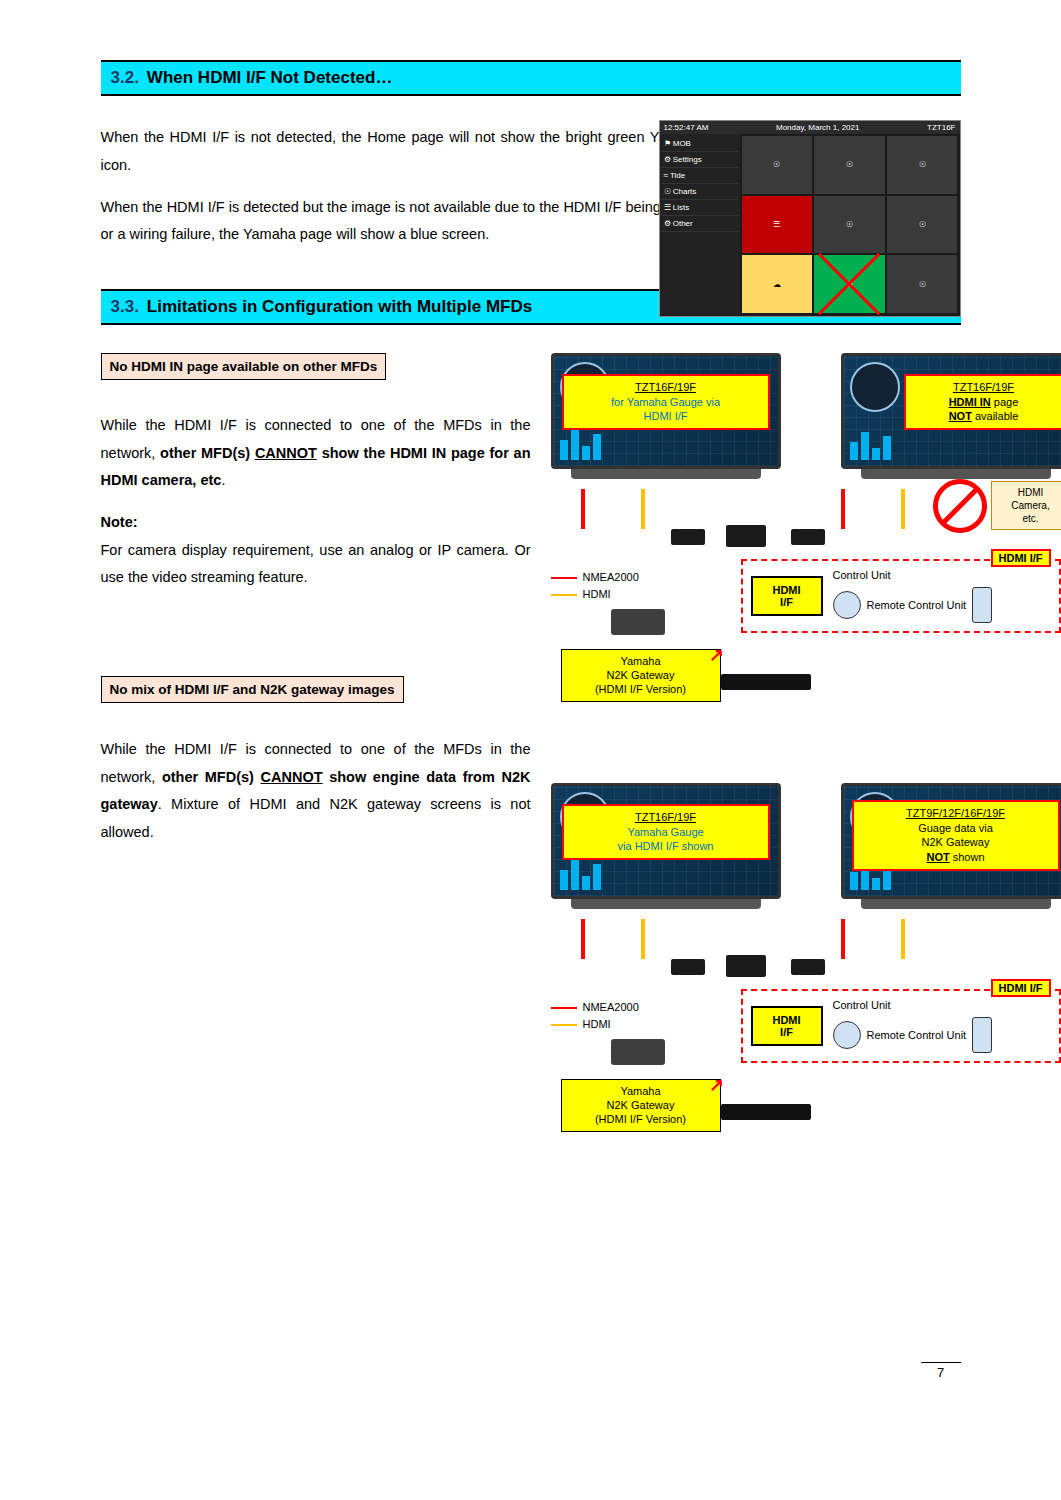3.2. When HDMI I/F Not Detected…
12:52:47 AM Monday, March 1, 2021 TZT16F
⚑ MOB
⚙ Settings
≈ Tide
☉ Charts
☰ Lists
⚙ Other
☉
☉
☉
☰
☉
☉
☁
⚙
☉
When the HDMI I/F is not detected, the Home page will not show the bright green Yamaha page icon.
When the HDMI I/F is detected but the image is not available due to the HDMI I/F being powered off or a wiring failure, the Yamaha page will show a blue screen.
3.3. Limitations in Configuration with Multiple MFDs
No HDMI IN page available on other MFDs
While the HDMI I/F is connected to one of the MFDs in the network, other MFD(s) CANNOT show the HDMI IN page for an HDMI camera, etc.
Note:
For camera display requirement, use an analog or IP camera. Or use the video streaming feature.
No mix of HDMI I/F and N2K gateway images
While the HDMI I/F is connected to one of the MFDs in the network, other MFD(s) CANNOT show engine data from N2K gateway. Mixture of HDMI and N2K gateway screens is not allowed.
TZT16F/19F
for Yamaha Gauge via
HDMI I/F
TZT16F/19F
HDMI IN page
NOT available
NMEA2000
HDMI
HDMI
Camera,
etc.
HDMI I/F
HDMI
I/F
Control Unit
Remote Control Unit
Yamaha
N2K Gateway
(HDMI I/F Version) ↗
TZT16F/19F
Yamaha Gauge
via HDMI I/F shown
TZT9F/12F/16F/19F
Guage data via
N2K Gateway
NOT shown
NMEA2000
HDMI
HDMI I/F
HDMI
I/F
Control Unit
Remote Control Unit
Yamaha
N2K Gateway
(HDMI I/F Version) ↗
7